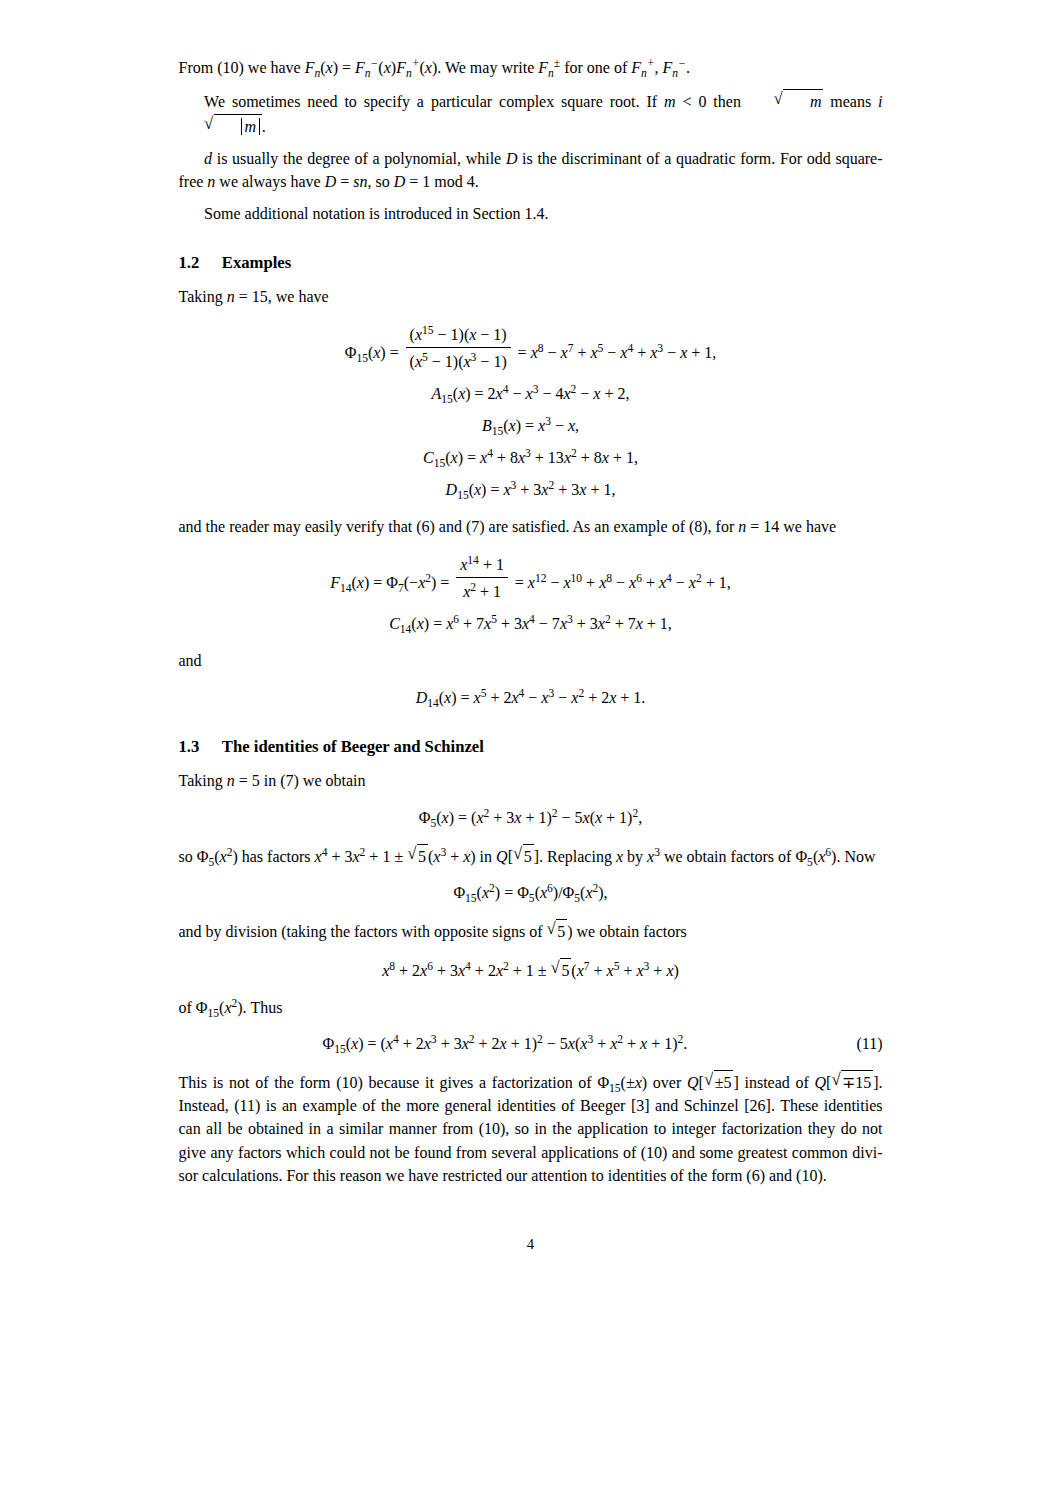From (10) we have Fn(x) = Fn−(x)Fn+(x). We may write Fn± for one of Fn+, Fn−.
We sometimes need to specify a particular complex square root. If m < 0 then m means im.
d is usually the degree of a polynomial, while D is the discriminant of a quadratic form. For odd square-free n we always have D = sn, so D = 1 mod 4.
Some additional notation is introduced in Section 1.4.
1.2 Examples
Taking n = 15, we have
Φ15(x) = (x15 − 1)(x − 1) (x5 − 1)(x3 − 1) = x8 − x7 + x5 − x4 + x3 − x + 1,
A15(x) = 2x4 − x3 − 4x2 − x + 2,
B15(x) = x3 − x,
C15(x) = x4 + 8x3 + 13x2 + 8x + 1,
D15(x) = x3 + 3x2 + 3x + 1,
and the reader may easily verify that (6) and (7) are satisfied. As an example of (8), for n = 14 we have
F14(x) = Φ7(−x2) = x14 + 1 x2 + 1 = x12 − x10 + x8 − x6 + x4 − x2 + 1,
C14(x) = x6 + 7x5 + 3x4 − 7x3 + 3x2 + 7x + 1,
and
D14(x) = x5 + 2x4 − x3 − x2 + 2x + 1.
1.3 The identities of Beeger and Schinzel
Taking n = 5 in (7) we obtain
Φ5(x) = (x2 + 3x + 1)2 − 5x(x + 1)2,
so Φ5(x2) has factors x4 + 3x2 + 1 ± 5(x3 + x) in Q[5]. Replacing x by x3 we obtain factors of Φ5(x6). Now
Φ15(x2) = Φ5(x6)/Φ5(x2),
and by division (taking the factors with opposite signs of 5) we obtain factors
x8 + 2x6 + 3x4 + 2x2 + 1 ± 5(x7 + x5 + x3 + x)
of Φ15(x2). Thus
Φ15(x) = (x4 + 2x3 + 3x2 + 2x + 1)2 − 5x(x3 + x2 + x + 1)2.
(11)
This is not of the form (10) because it gives a factorization of Φ15(±x) over Q[±5] instead of Q[∓15]. Instead, (11) is an example of the more general identities of Beeger [3] and Schinzel [26]. These identities can all be obtained in a similar manner from (10), so in the application to integer factorization they do not give any factors which could not be found from several applications of (10) and some greatest common divisor calculations. For this reason we have restricted our attention to identities of the form (6) and (10).
4